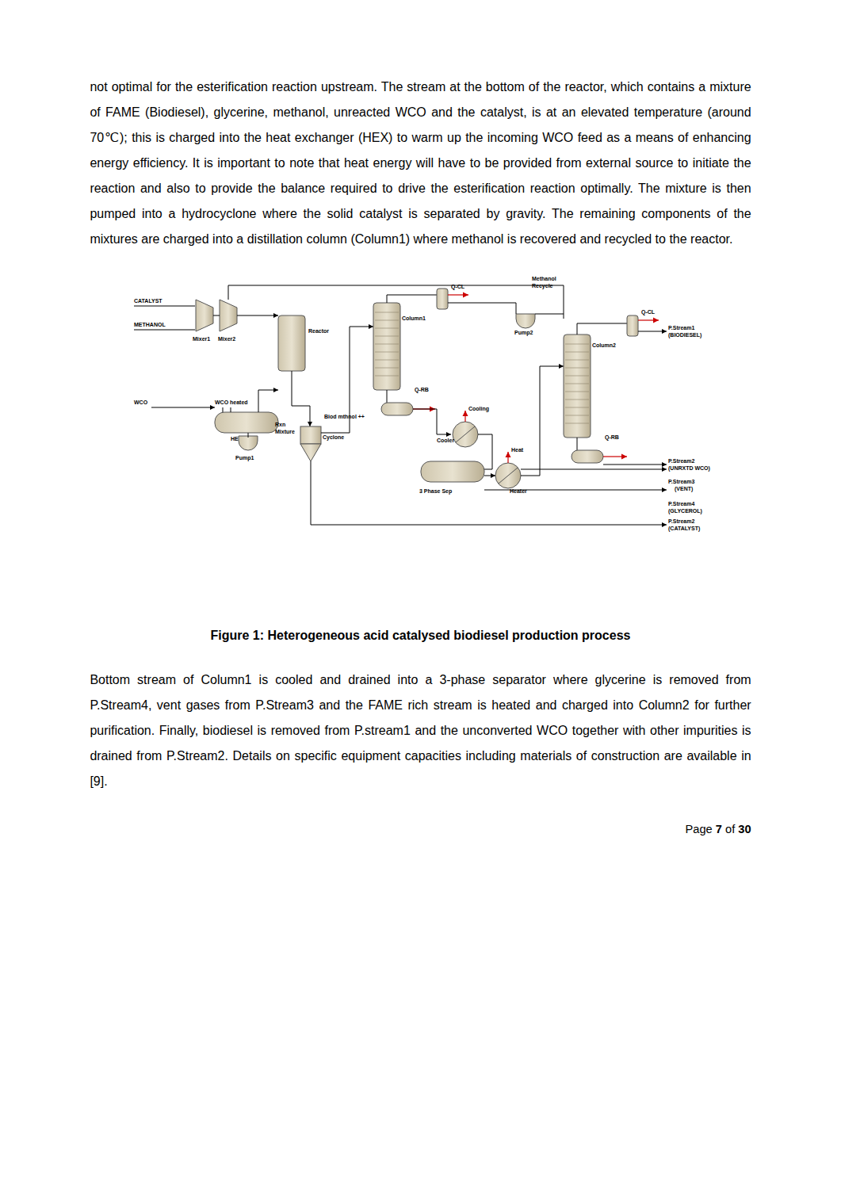not optimal for the esterification reaction upstream. The stream at the bottom of the reactor, which contains a mixture of FAME (Biodiesel), glycerine, methanol, unreacted WCO and the catalyst, is at an elevated temperature (around 70℃); this is charged into the heat exchanger (HEX) to warm up the incoming WCO feed as a means of enhancing energy efficiency. It is important to note that heat energy will have to be provided from external source to initiate the reaction and also to provide the balance required to drive the esterification reaction optimally. The mixture is then pumped into a hydrocyclone where the solid catalyst is separated by gravity. The remaining components of the mixtures are charged into a distillation column (Column1) where methanol is recovered and recycled to the reactor.
CATALYST METHANOL Mixer1 Mixer2 Reactor Methanol Recycle WCO HEX WCO heated Pump1 Rxn Mixture Cyclone Column1 Q-CL Pump2 Q-RB Biod mthnol ++ Cooler Cooling 3 Phase Sep Heater Heat Column2 Q-CL P.Stream1 (BIODIESEL) Q-RB P.Stream2 (UNRXTD WCO) P.Stream3 (VENT) P.Stream4 (GLYCEROL) P.Stream2 (CATALYST)
Figure 1: Heterogeneous acid catalysed biodiesel production process
Bottom stream of Column1 is cooled and drained into a 3-phase separator where glycerine is removed from P.Stream4, vent gases from P.Stream3 and the FAME rich stream is heated and charged into Column2 for further purification. Finally, biodiesel is removed from P.stream1 and the unconverted WCO together with other impurities is drained from P.Stream2. Details on specific equipment capacities including materials of construction are available in [9].
Page 7 of 30